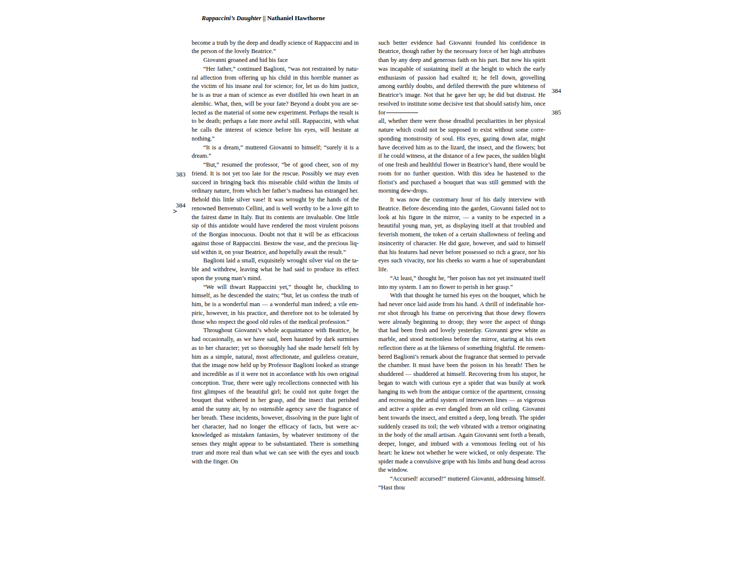Rappaccini’s Daughter || Nathaniel Hawthorne
383 > 384
become a truth by the deep and deadly science of Rappaccini and in the person of the lovely Beatrice.”
Giovanni groaned and hid his face
“Her father,” continued Baglioni, “was not restrained by natural affection from offering up his child in this horrible manner as the victim of his insane zeal for science; for, let us do him justice, he is as true a man of science as ever distilled his own heart in an alembic. What, then, will be your fate? Beyond a doubt you are selected as the material of some new experiment. Perhaps the result is to be death; perhaps a fate more awful still. Rappaccini, with what he calls the interest of science before his eyes, will hesitate at nothing.”
“It is a dream,” muttered Giovanni to himself; “surely it is a dream.”
“But,” resumed the professor, “be of good cheer, son of my friend. It is not yet too late for the rescue. Possibly we may even succeed in bringing back this miserable child within the limits of ordinary nature, from which her father’s madness has estranged her. Behold this little silver vase! It was wrought by the hands of the renowned Benvenuto Cellini, and is well worthy to be a love gift to the fairest dame in Italy. But its contents are invaluable. One little sip of this antidote would have rendered the most virulent poisons of the Borgias innocuous. Doubt not that it will be as efficacious against those of Rappaccini. Bestow the vase, and the precious liquid within it, on your Beatrice, and hopefully await the result.”
Baglioni laid a small, exquisitely wrought silver vial on the table and withdrew, leaving what he had said to produce its effect upon the young man’s mind.
“We will thwart Rappaccini yet,” thought he, chuckling to himself, as he descended the stairs; “but, let us confess the truth of him, he is a wonderful man — a wonderful man indeed; a vile empiric, however, in his practice, and therefore not to be tolerated by those who respect the good old rules of the medical profession.”
Throughout Giovanni’s whole acquaintance with Beatrice, he had occasionally, as we have said, been haunted by dark surmises as to her character; yet so thoroughly had she made herself felt by him as a simple, natural, most affectionate, and guileless creature, that the image now held up by Professor Baglioni looked as strange and incredible as if it were not in accordance with his own original conception. True, there were ugly recollections connected with his first glimpses of the beautiful girl; he could not quite forget the bouquet that withered in her grasp, and the insect that perished amid the sunny air, by no ostensible agency save the fragrance of her breath. These incidents, however, dissolving in the pure light of her character, had no longer the efficacy of facts, but were acknowledged as mistaken fantasies, by whatever testimony of the senses they might appear to be substantiated. There is something truer and more real than what we can see with the eyes and touch with the finger. On
384 385
such better evidence had Giovanni founded his confidence in Beatrice, though rather by the necessary force of her high attributes than by any deep and generous faith on his part. But now his spirit was incapable of sustaining itself at the height to which the early enthusiasm of passion had exalted it; he fell down, grovelling among earthly doubts, and defiled therewith the pure whiteness of Beatrice’s image. Not that he gave her up; he did but distrust. He resolved to institute some decisive test that should satisfy him, once for
all, whether there were those dreadful peculiarities in her physical nature which could not be supposed to exist without some corresponding monstrosity of soul. His eyes, gazing down afar, might have deceived him as to the lizard, the insect, and the flowers; but if he could witness, at the distance of a few paces, the sudden blight of one fresh and healthful flower in Beatrice’s hand, there would be room for no further question. With this idea he hastened to the florist’s and purchased a bouquet that was still gemmed with the morning dew-drops.
It was now the customary hour of his daily interview with Beatrice. Before descending into the garden, Giovanni failed not to look at his figure in the mirror, — a vanity to be expected in a beautiful young man, yet, as displaying itself at that troubled and feverish moment, the token of a certain shallowness of feeling and insincerity of character. He did gaze, however, and said to himself that his features had never before possessed so rich a grace, nor his eyes such vivacity, nor his cheeks so warm a hue of superabundant life.
“At least,” thought he, “her poison has not yet insinuated itself into my system. I am no flower to perish in her grasp.”
With that thought he turned his eyes on the bouquet, which he had never once laid aside from his hand. A thrill of indefinable horror shot through his frame on perceiving that those dewy flowers were already beginning to droop; they wore the aspect of things that had been fresh and lovely yesterday. Giovanni grew white as marble, and stood motionless before the mirror, staring at his own reflection there as at the likeness of something frightful. He remembered Baglioni’s remark about the fragrance that seemed to pervade the chamber. It must have been the poison in his breath! Then he shuddered — shuddered at himself. Recovering from his stupor, he began to watch with curious eye a spider that was busily at work hanging its web from the antique cornice of the apartment, crossing and recrossing the artful system of interwoven lines — as vigorous and active a spider as ever dangled from an old ceiling. Giovanni bent towards the insect, and emitted a deep, long breath. The spider suddenly ceased its toil; the web vibrated with a tremor originating in the body of the small artisan. Again Giovanni sent forth a breath, deeper, longer, and imbued with a venomous feeling out of his heart: he knew not whether he were wicked, or only desperate. The spider made a convulsive gripe with his limbs and hung dead across the window.
“Accursed! accursed!” muttered Giovanni, addressing himself. “Hast thou